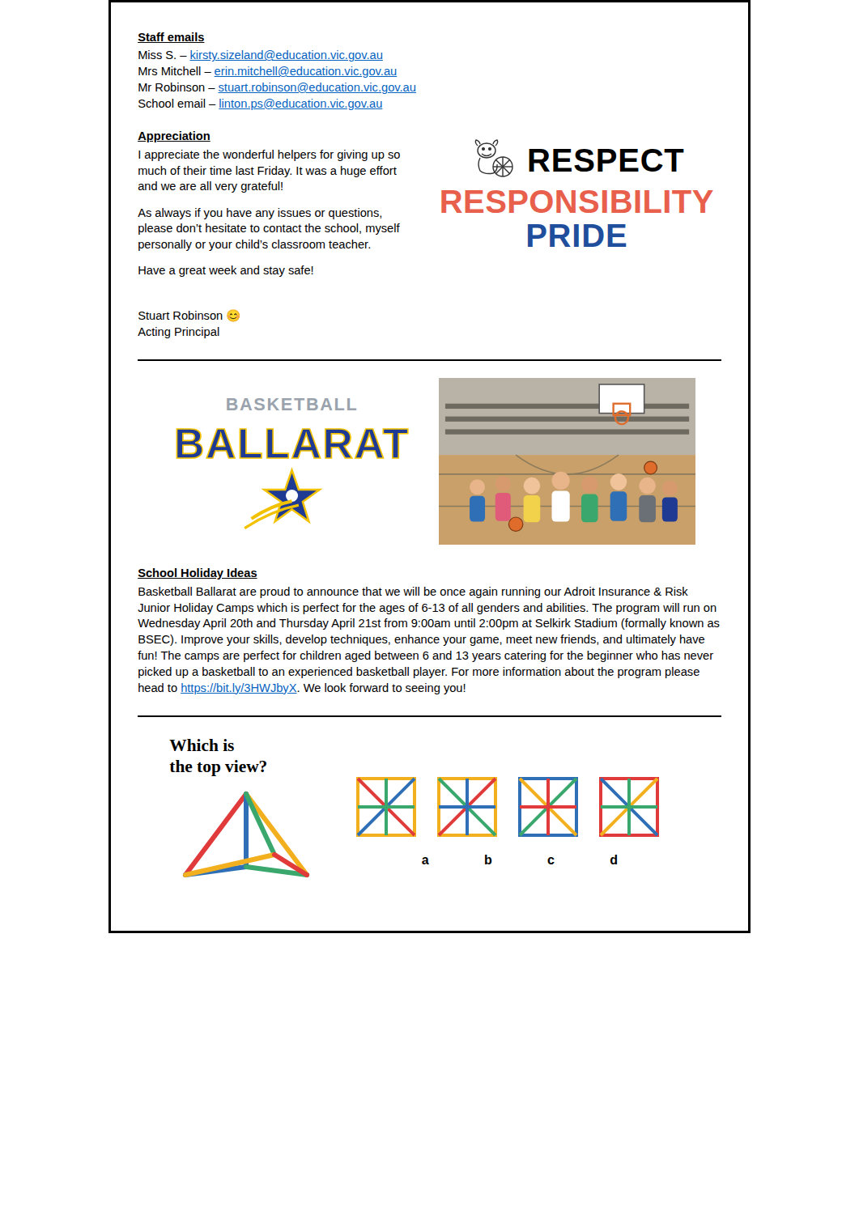Staff emails
Miss S. – kirsty.sizeland@education.vic.gov.au
Mrs Mitchell – erin.mitchell@education.vic.gov.au
Mr Robinson – stuart.robinson@education.vic.gov.au
School email – linton.ps@education.vic.gov.au
Appreciation
I appreciate the wonderful helpers for giving up so much of their time last Friday. It was a huge effort and we are all very grateful!
As always if you have any issues or questions, please don’t hesitate to contact the school, myself personally or your child’s classroom teacher.
Have a great week and stay safe!
RESPECT
RESPONSIBILITY
PRIDE
Stuart Robinson 😊
Acting Principal
BASKETBALL BALLARAT
School Holiday Ideas
Basketball Ballarat are proud to announce that we will be once again running our Adroit Insurance & Risk Junior Holiday Camps which is perfect for the ages of 6-13 of all genders and abilities. The program will run on Wednesday April 20th and Thursday April 21st from 9:00am until 2:00pm at Selkirk Stadium (formally known as BSEC). Improve your skills, develop techniques, enhance your game, meet new friends, and ultimately have fun! The camps are perfect for children aged between 6 and 13 years catering for the beginner who has never picked up a basketball to an experienced basketball player. For more information about the program please head to https://bit.ly/3HWJbyX. We look forward to seeing you!
Which is
the top view?
abcd